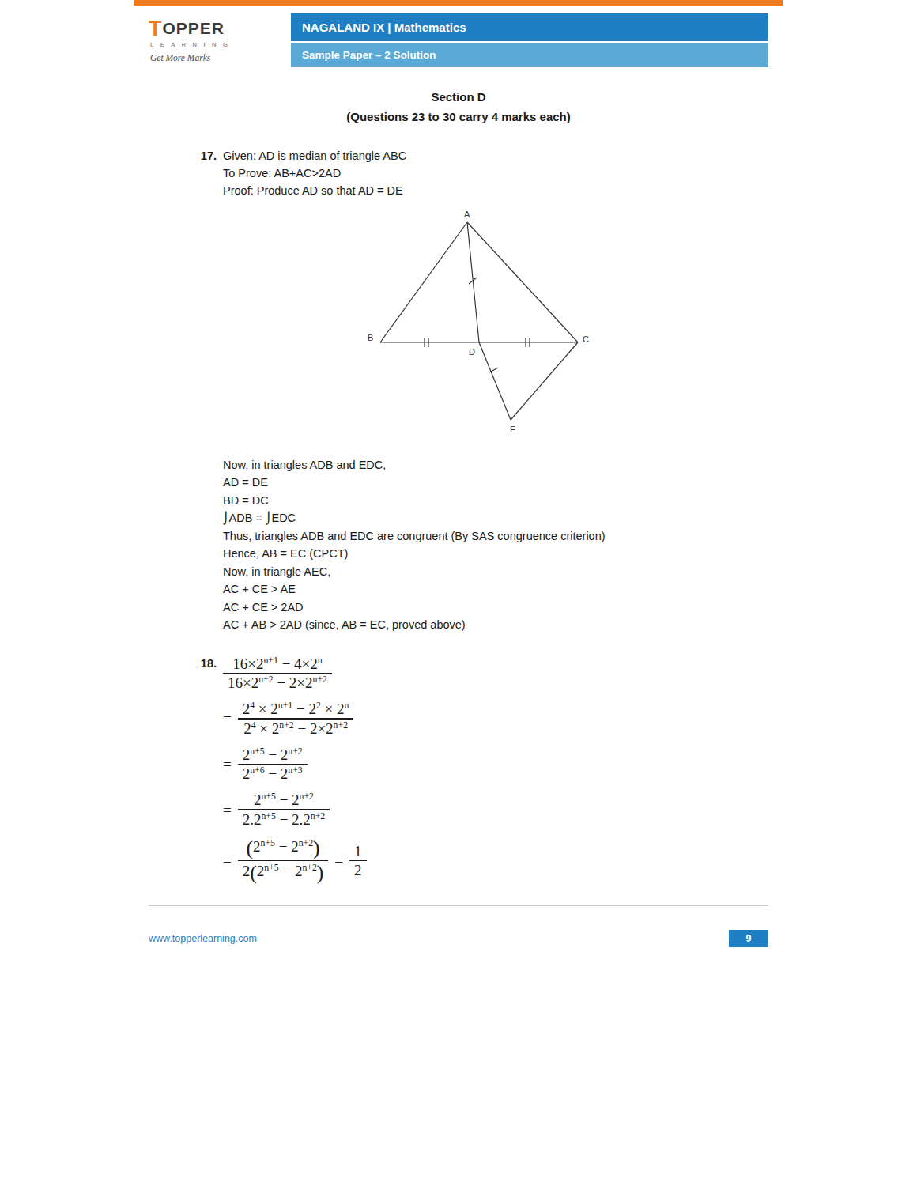TOPPER
L E A R N I N G
Get More Marks
NAGALAND IX | Mathematics
Sample Paper – 2 Solution
Section D
(Questions 23 to 30 carry 4 marks each)
17.
Given: AD is median of triangle ABC
To Prove: AB+AC>2AD
Proof: Produce AD so that AD = DE
A B C D E
Now, in triangles ADB and EDC,
AD = DE
BD = DC
⌡ADB = ⌡EDC
Thus, triangles ADB and EDC are congruent (By SAS congruence criterion)
Hence, AB = EC (CPCT)
Now, in triangle AEC,
AC + CE > AE
AC + CE > 2AD
AC + AB > 2AD (since, AB = EC, proved above)
18.
16×2n+1 − 4×2n 16×2n+2 − 2×2n+2
= 24 × 2n+1 − 22 × 2n 24 × 2n+2 − 2×2n+2
= 2n+5 − 2n+2 2n+6 − 2n+3
= 2n+5 − 2n+2 2.2n+5 − 2.2n+2
= (2n+5 − 2n+2) 2(2n+5 − 2n+2) = 1 2
www.topperlearning.com 9